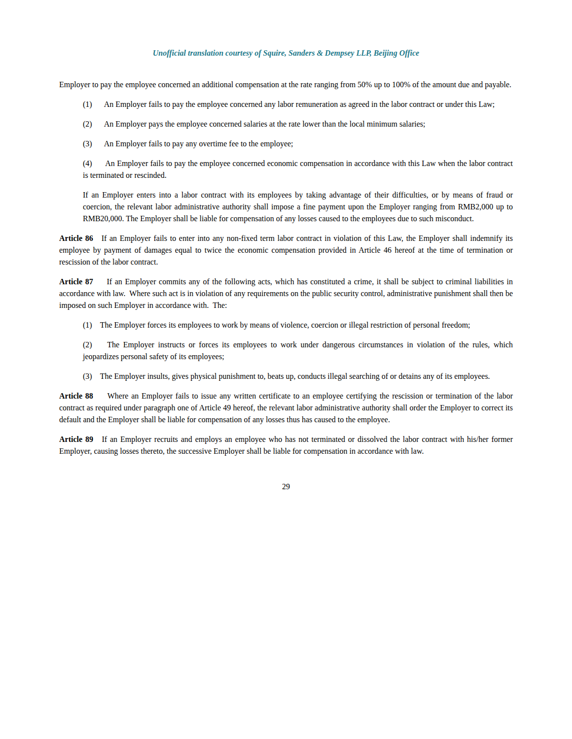Unofficial translation courtesy of Squire, Sanders & Dempsey LLP, Beijing Office
Employer to pay the employee concerned an additional compensation at the rate ranging from 50% up to 100% of the amount due and payable.
(1) An Employer fails to pay the employee concerned any labor remuneration as agreed in the labor contract or under this Law;
(2) An Employer pays the employee concerned salaries at the rate lower than the local minimum salaries;
(3) An Employer fails to pay any overtime fee to the employee;
(4) An Employer fails to pay the employee concerned economic compensation in accordance with this Law when the labor contract is terminated or rescinded.
If an Employer enters into a labor contract with its employees by taking advantage of their difficulties, or by means of fraud or coercion, the relevant labor administrative authority shall impose a fine payment upon the Employer ranging from RMB2,000 up to RMB20,000. The Employer shall be liable for compensation of any losses caused to the employees due to such misconduct.
Article 86 If an Employer fails to enter into any non-fixed term labor contract in violation of this Law, the Employer shall indemnify its employee by payment of damages equal to twice the economic compensation provided in Article 46 hereof at the time of termination or rescission of the labor contract.
Article 87 If an Employer commits any of the following acts, which has constituted a crime, it shall be subject to criminal liabilities in accordance with law. Where such act is in violation of any requirements on the public security control, administrative punishment shall then be imposed on such Employer in accordance with. The:
(1) The Employer forces its employees to work by means of violence, coercion or illegal restriction of personal freedom;
(2) The Employer instructs or forces its employees to work under dangerous circumstances in violation of the rules, which jeopardizes personal safety of its employees;
(3) The Employer insults, gives physical punishment to, beats up, conducts illegal searching of or detains any of its employees.
Article 88 Where an Employer fails to issue any written certificate to an employee certifying the rescission or termination of the labor contract as required under paragraph one of Article 49 hereof, the relevant labor administrative authority shall order the Employer to correct its default and the Employer shall be liable for compensation of any losses thus has caused to the employee.
Article 89 If an Employer recruits and employs an employee who has not terminated or dissolved the labor contract with his/her former Employer, causing losses thereto, the successive Employer shall be liable for compensation in accordance with law.
29